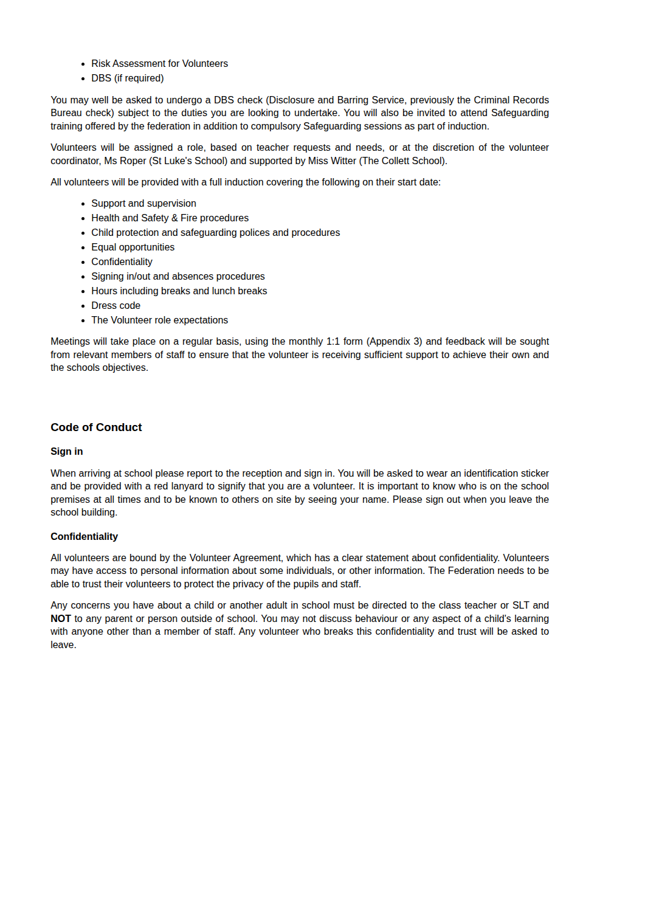Risk Assessment for Volunteers
DBS (if required)
You may well be asked to undergo a DBS check (Disclosure and Barring Service, previously the Criminal Records Bureau check) subject to the duties you are looking to undertake. You will also be invited to attend Safeguarding training offered by the federation in addition to compulsory Safeguarding sessions as part of induction.
Volunteers will be assigned a role, based on teacher requests and needs, or at the discretion of the volunteer coordinator, Ms Roper (St Luke's School) and supported by Miss Witter (The Collett School).
All volunteers will be provided with a full induction covering the following on their start date:
Support and supervision
Health and Safety & Fire procedures
Child protection and safeguarding polices and procedures
Equal opportunities
Confidentiality
Signing in/out and absences procedures
Hours including breaks and lunch breaks
Dress code
The Volunteer role expectations
Meetings will take place on a regular basis, using the monthly 1:1 form (Appendix 3) and feedback will be sought from relevant members of staff to ensure that the volunteer is receiving sufficient support to achieve their own and the schools objectives.
Code of Conduct
Sign in
When arriving at school please report to the reception and sign in. You will be asked to wear an identification sticker and be provided with a red lanyard to signify that you are a volunteer. It is important to know who is on the school premises at all times and to be known to others on site by seeing your name. Please sign out when you leave the school building.
Confidentiality
All volunteers are bound by the Volunteer Agreement, which has a clear statement about confidentiality. Volunteers may have access to personal information about some individuals, or other information. The Federation needs to be able to trust their volunteers to protect the privacy of the pupils and staff.
Any concerns you have about a child or another adult in school must be directed to the class teacher or SLT and NOT to any parent or person outside of school. You may not discuss behaviour or any aspect of a child's learning with anyone other than a member of staff. Any volunteer who breaks this confidentiality and trust will be asked to leave.